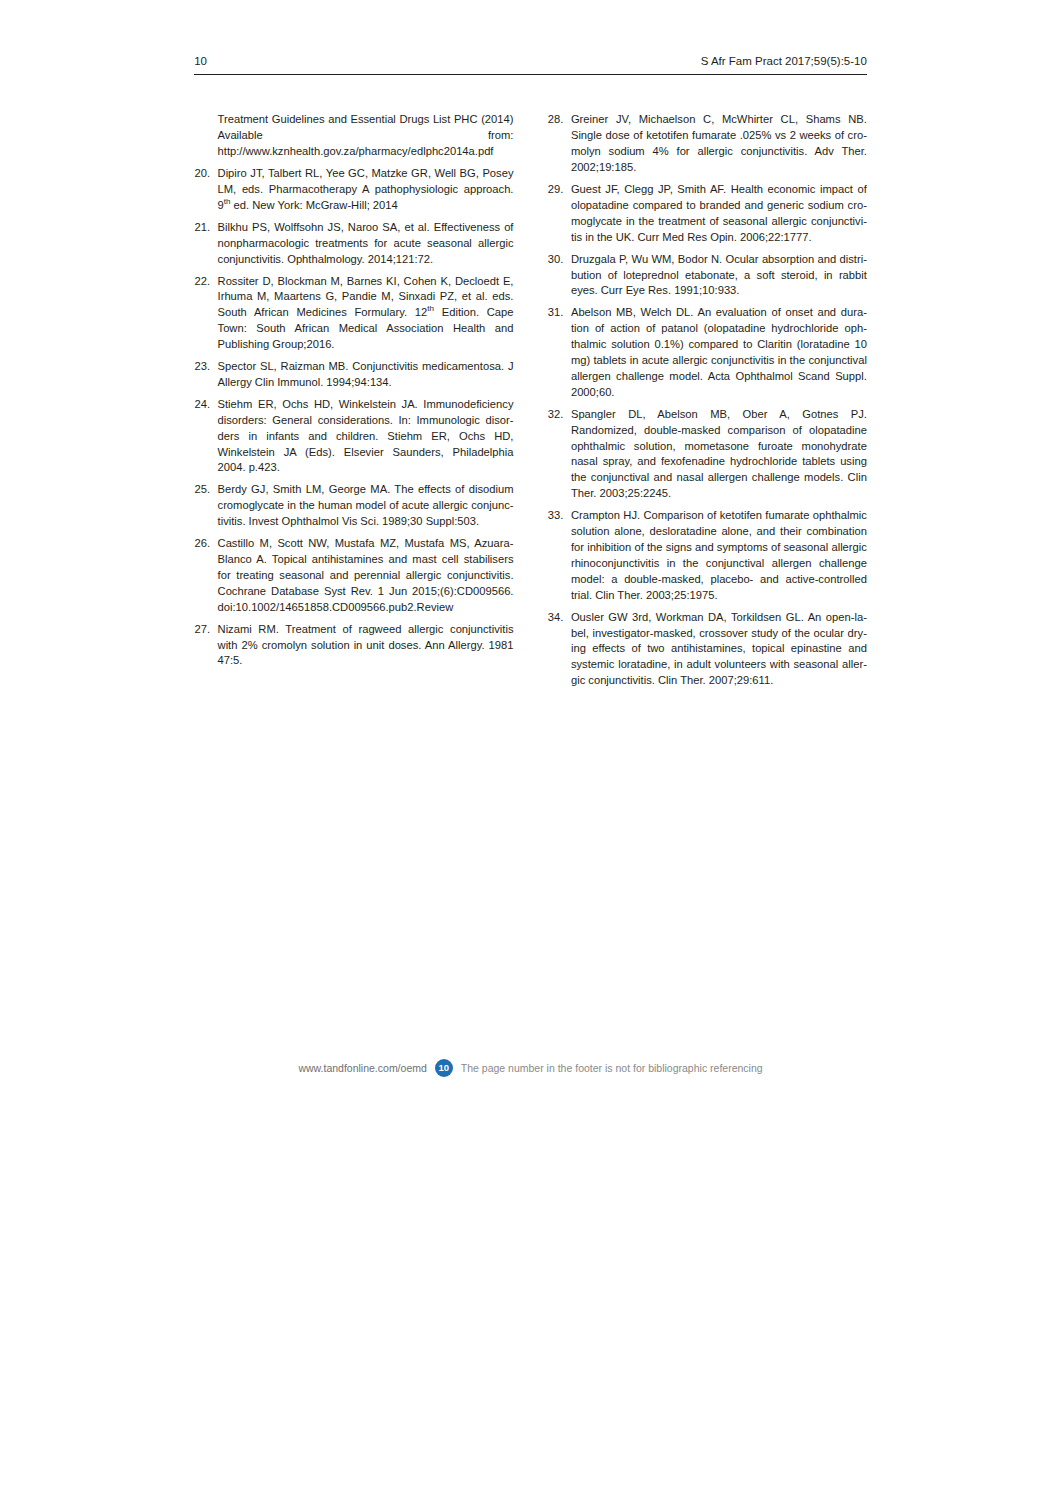10 S Afr Fam Pract 2017;59(5):5-10
Treatment Guidelines and Essential Drugs List PHC (2014) Available from: http://www.kznhealth.gov.za/pharmacy/edlphc2014a.pdf
20. Dipiro JT, Talbert RL, Yee GC, Matzke GR, Well BG, Posey LM, eds. Pharmacotherapy A pathophysiologic approach. 9th ed. New York: McGraw-Hill; 2014
21. Bilkhu PS, Wolffsohn JS, Naroo SA, et al. Effectiveness of nonpharmacologic treatments for acute seasonal allergic conjunctivitis. Ophthalmology. 2014;121:72.
22. Rossiter D, Blockman M, Barnes KI, Cohen K, Decloedt E, Irhuma M, Maartens G, Pandie M, Sinxadi PZ, et al. eds. South African Medicines Formulary. 12th Edition. Cape Town: South African Medical Association Health and Publishing Group;2016.
23. Spector SL, Raizman MB. Conjunctivitis medicamentosa. J Allergy Clin Immunol. 1994;94:134.
24. Stiehm ER, Ochs HD, Winkelstein JA. Immunodeficiency disorders: General considerations. In: Immunologic disorders in infants and children. Stiehm ER, Ochs HD, Winkelstein JA (Eds). Elsevier Saunders, Philadelphia 2004. p.423.
25. Berdy GJ, Smith LM, George MA. The effects of disodium cromoglycate in the human model of acute allergic conjunctivitis. Invest Ophthalmol Vis Sci. 1989;30 Suppl:503.
26. Castillo M, Scott NW, Mustafa MZ, Mustafa MS, Azuara-Blanco A. Topical antihistamines and mast cell stabilisers for treating seasonal and perennial allergic conjunctivitis. Cochrane Database Syst Rev. 1 Jun 2015;(6):CD009566. doi:10.1002/14651858.CD009566.pub2.Review
27. Nizami RM. Treatment of ragweed allergic conjunctivitis with 2% cromolyn solution in unit doses. Ann Allergy. 1981 47:5.
28. Greiner JV, Michaelson C, McWhirter CL, Shams NB. Single dose of ketotifen fumarate .025% vs 2 weeks of cromolyn sodium 4% for allergic conjunctivitis. Adv Ther. 2002;19:185.
29. Guest JF, Clegg JP, Smith AF. Health economic impact of olopatadine compared to branded and generic sodium cromoglycate in the treatment of seasonal allergic conjunctivitis in the UK. Curr Med Res Opin. 2006;22:1777.
30. Druzgala P, Wu WM, Bodor N. Ocular absorption and distribution of loteprednol etabonate, a soft steroid, in rabbit eyes. Curr Eye Res. 1991;10:933.
31. Abelson MB, Welch DL. An evaluation of onset and duration of action of patanol (olopatadine hydrochloride ophthalmic solution 0.1%) compared to Claritin (loratadine 10 mg) tablets in acute allergic conjunctivitis in the conjunctival allergen challenge model. Acta Ophthalmol Scand Suppl. 2000;60.
32. Spangler DL, Abelson MB, Ober A, Gotnes PJ. Randomized, double-masked comparison of olopatadine ophthalmic solution, mometasone furoate monohydrate nasal spray, and fexofenadine hydrochloride tablets using the conjunctival and nasal allergen challenge models. Clin Ther. 2003;25:2245.
33. Crampton HJ. Comparison of ketotifen fumarate ophthalmic solution alone, desloratadine alone, and their combination for inhibition of the signs and symptoms of seasonal allergic rhinoconjunctivitis in the conjunctival allergen challenge model: a double-masked, placebo- and active-controlled trial. Clin Ther. 2003;25:1975.
34. Ousler GW 3rd, Workman DA, Torkildsen GL. An open-label, investigator-masked, crossover study of the ocular drying effects of two antihistamines, topical epinastine and systemic loratadine, in adult volunteers with seasonal allergic conjunctivitis. Clin Ther. 2007;29:611.
www.tandfonline.com/oemd 10 The page number in the footer is not for bibliographic referencing